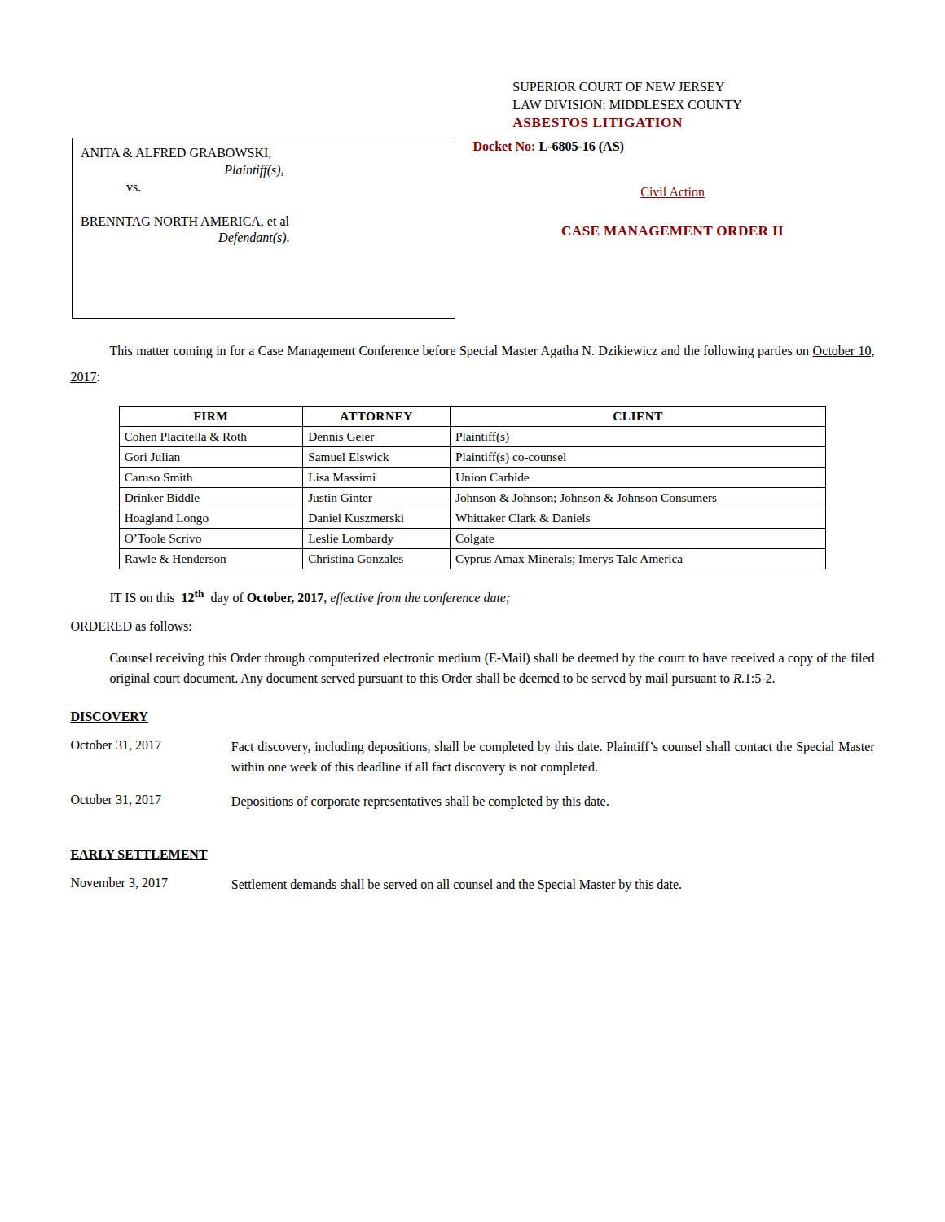SUPERIOR COURT OF NEW JERSEY
LAW DIVISION: MIDDLESEX COUNTY
ASBESTOS LITIGATION
| ANITA & ALFRED GRABOWSKI, Plaintiff(s), vs. BRENNTAG NORTH AMERICA, et al Defendant(s). | Docket No: L-6805-16 (AS) Civil Action CASE MANAGEMENT ORDER II |
This matter coming in for a Case Management Conference before Special Master Agatha N. Dzikiewicz and the following parties on October 10, 2017:
| FIRM | ATTORNEY | CLIENT |
| --- | --- | --- |
| Cohen Placitella & Roth | Dennis Geier | Plaintiff(s) |
| Gori Julian | Samuel Elswick | Plaintiff(s) co-counsel |
| Caruso Smith | Lisa Massimi | Union Carbide |
| Drinker Biddle | Justin Ginter | Johnson & Johnson; Johnson & Johnson Consumers |
| Hoagland Longo | Daniel Kuszmerski | Whittaker Clark & Daniels |
| O’Toole Scrivo | Leslie Lombardy | Colgate |
| Rawle & Henderson | Christina Gonzales | Cyprus Amax Minerals; Imerys Talc America |
IT IS on this 12th day of October, 2017, effective from the conference date;
ORDERED as follows:
Counsel receiving this Order through computerized electronic medium (E-Mail) shall be deemed by the court to have received a copy of the filed original court document. Any document served pursuant to this Order shall be deemed to be served by mail pursuant to R.1:5-2.
DISCOVERY
| October 31, 2017 | Fact discovery, including depositions, shall be completed by this date. Plaintiff’s counsel shall contact the Special Master within one week of this deadline if all fact discovery is not completed. |
| October 31, 2017 | Depositions of corporate representatives shall be completed by this date. |
EARLY SETTLEMENT
| November 3, 2017 | Settlement demands shall be served on all counsel and the Special Master by this date. |